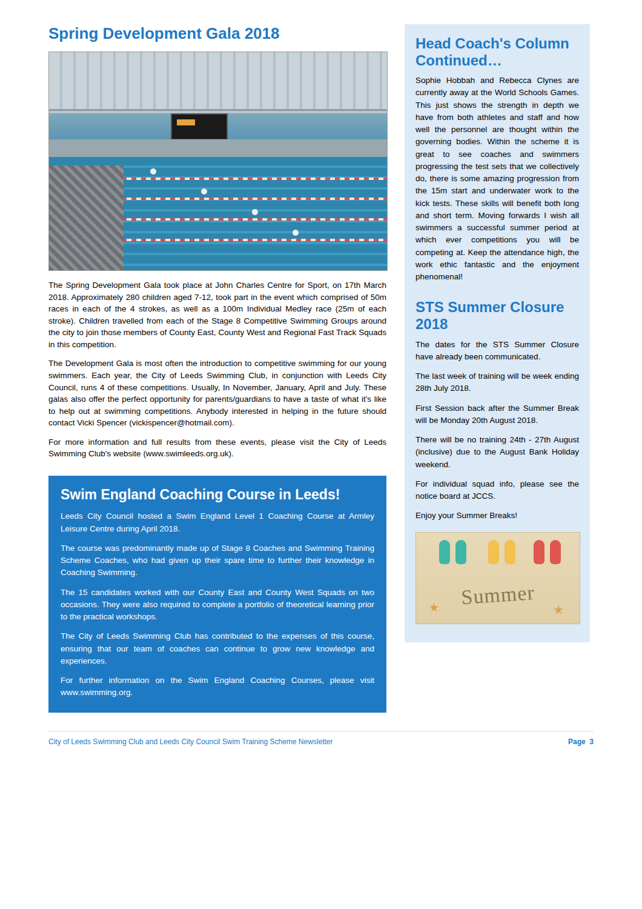Spring Development Gala 2018
The Spring Development Gala took place at John Charles Centre for Sport, on 17th March 2018. Approximately 280 children aged 7-12, took part in the event which comprised of 50m races in each of the 4 strokes, as well as a 100m Individual Medley race (25m of each stroke). Children travelled from each of the Stage 8 Competitive Swimming Groups around the city to join those members of County East, County West and Regional Fast Track Squads in this competition.
The Development Gala is most often the introduction to competitive swimming for our young swimmers. Each year, the City of Leeds Swimming Club, in conjunction with Leeds City Council, runs 4 of these competitions. Usually, In November, January, April and July. These galas also offer the perfect opportunity for parents/guardians to have a taste of what it's like to help out at swimming competitions. Anybody interested in helping in the future should contact Vicki Spencer (vickispencer@hotmail.com).
For more information and full results from these events, please visit the City of Leeds Swimming Club's website (www.swimleeds.org.uk).
Swim England Coaching Course in Leeds!
Leeds City Council hosted a Swim England Level 1 Coaching Course at Armley Leisure Centre during April 2018.
The course was predominantly made up of Stage 8 Coaches and Swimming Training Scheme Coaches, who had given up their spare time to further their knowledge in Coaching Swimming.
The 15 candidates worked with our County East and County West Squads on two occasions. They were also required to complete a portfolio of theoretical learning prior to the practical workshops.
The City of Leeds Swimming Club has contributed to the expenses of this course, ensuring that our team of coaches can continue to grow new knowledge and experiences.
For further information on the Swim England Coaching Courses, please visit www.swimming.org.
Head Coach's Column Continued…
Sophie Hobbah and Rebecca Clynes are currently away at the World Schools Games. This just shows the strength in depth we have from both athletes and staff and how well the personnel are thought within the governing bodies. Within the scheme it is great to see coaches and swimmers progressing the test sets that we collectively do, there is some amazing progression from the 15m start and underwater work to the kick tests. These skills will benefit both long and short term. Moving forwards I wish all swimmers a successful summer period at which ever competitions you will be competing at. Keep the attendance high, the work ethic fantastic and the enjoyment phenomenal!
STS Summer Closure 2018
The dates for the STS Summer Closure have already been communicated.
The last week of training will be week ending 28th July 2018.
First Session back after the Summer Break will be Monday 20th August 2018.
There will be no training 24th - 27th August (inclusive) due to the August Bank Holiday weekend.
For individual squad info, please see the notice board at JCCS.
Enjoy your Summer Breaks!
Summer
City of Leeds Swimming Club and Leeds City Council Swim Training Scheme Newsletter
Page 3